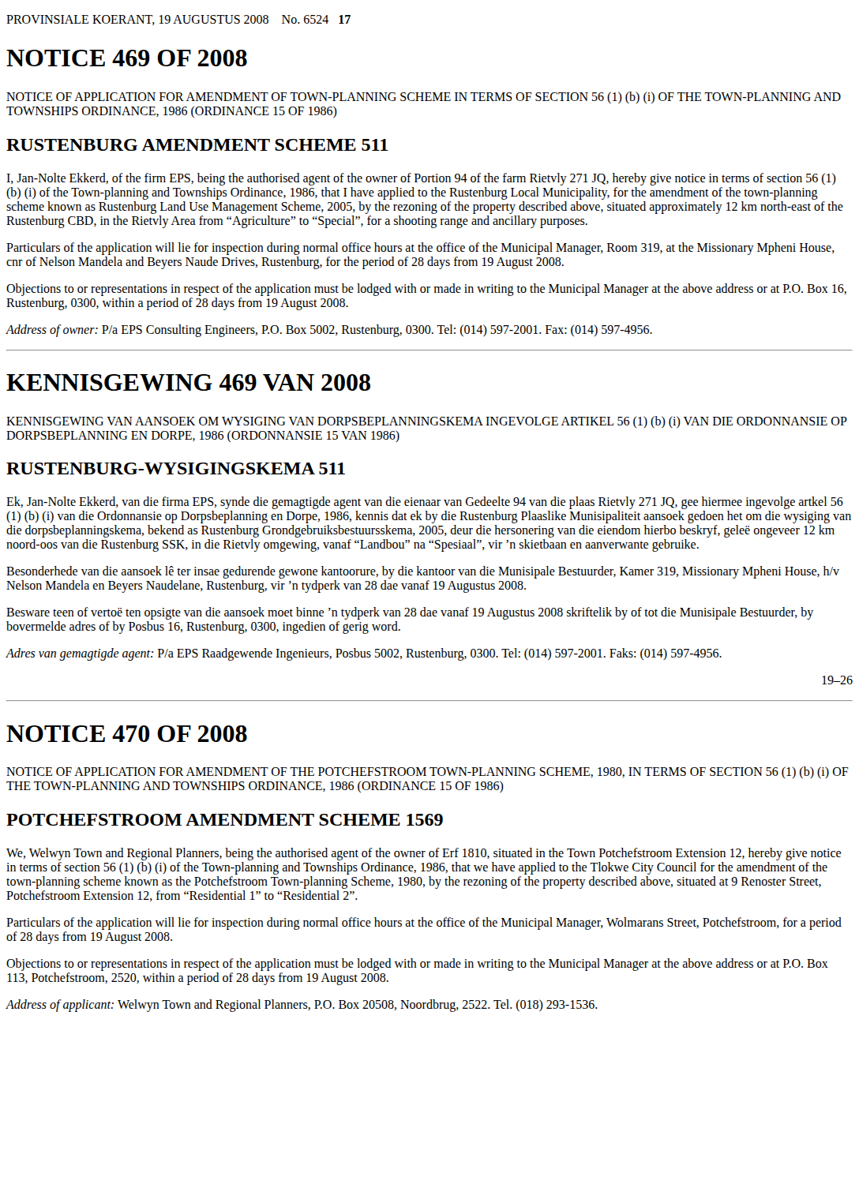PROVINSIALE KOERANT, 19 AUGUSTUS 2008 No. 6524 17
NOTICE 469 OF 2008
NOTICE OF APPLICATION FOR AMENDMENT OF TOWN-PLANNING SCHEME IN TERMS OF SECTION 56 (1) (b) (i) OF THE TOWN-PLANNING AND TOWNSHIPS ORDINANCE, 1986 (ORDINANCE 15 OF 1986)
RUSTENBURG AMENDMENT SCHEME 511
I, Jan-Nolte Ekkerd, of the firm EPS, being the authorised agent of the owner of Portion 94 of the farm Rietvly 271 JQ, hereby give notice in terms of section 56 (1) (b) (i) of the Town-planning and Townships Ordinance, 1986, that I have applied to the Rustenburg Local Municipality, for the amendment of the town-planning scheme known as Rustenburg Land Use Management Scheme, 2005, by the rezoning of the property described above, situated approximately 12 km north-east of the Rustenburg CBD, in the Rietvly Area from “Agriculture” to “Special”, for a shooting range and ancillary purposes.
Particulars of the application will lie for inspection during normal office hours at the office of the Municipal Manager, Room 319, at the Missionary Mpheni House, cnr of Nelson Mandela and Beyers Naude Drives, Rustenburg, for the period of 28 days from 19 August 2008.
Objections to or representations in respect of the application must be lodged with or made in writing to the Municipal Manager at the above address or at P.O. Box 16, Rustenburg, 0300, within a period of 28 days from 19 August 2008.
Address of owner: P/a EPS Consulting Engineers, P.O. Box 5002, Rustenburg, 0300. Tel: (014) 597-2001. Fax: (014) 597-4956.
KENNISGEWING 469 VAN 2008
KENNISGEWING VAN AANSOEK OM WYSIGING VAN DORPSBEPLANNINGSKEMA INGEVOLGE ARTIKEL 56 (1) (b) (i) VAN DIE ORDONNANSIE OP DORPSBEPLANNING EN DORPE, 1986 (ORDONNANSIE 15 VAN 1986)
RUSTENBURG-WYSIGINGSKEMA 511
Ek, Jan-Nolte Ekkerd, van die firma EPS, synde die gemagtigde agent van die eienaar van Gedeelte 94 van die plaas Rietvly 271 JQ, gee hiermee ingevolge artkel 56 (1) (b) (i) van die Ordonnansie op Dorpsbeplanning en Dorpe, 1986, kennis dat ek by die Rustenburg Plaaslike Munisipaliteit aansoek gedoen het om die wysiging van die dorpsbeplanningskema, bekend as Rustenburg Grondgebruiksbestuursskema, 2005, deur die hersonering van die eiendom hierbo beskryf, geleë ongeveer 12 km noord-oos van die Rustenburg SSK, in die Rietvly omgewing, vanaf “Landbou” na “Spesiaal”, vir ’n skietbaan en aanverwante gebruike.
Besonderhede van die aansoek lê ter insae gedurende gewone kantoorure, by die kantoor van die Munisipale Bestuurder, Kamer 319, Missionary Mpheni House, h/v Nelson Mandela en Beyers Naudelane, Rustenburg, vir ’n tydperk van 28 dae vanaf 19 Augustus 2008.
Besware teen of vertoë ten opsigte van die aansoek moet binne ’n tydperk van 28 dae vanaf 19 Augustus 2008 skriftelik by of tot die Munisipale Bestuurder, by bovermelde adres of by Posbus 16, Rustenburg, 0300, ingedien of gerig word.
Adres van gemagtigde agent: P/a EPS Raadgewende Ingenieurs, Posbus 5002, Rustenburg, 0300. Tel: (014) 597-2001. Faks: (014) 597-4956.
19–26
NOTICE 470 OF 2008
NOTICE OF APPLICATION FOR AMENDMENT OF THE POTCHEFSTROOM TOWN-PLANNING SCHEME, 1980, IN TERMS OF SECTION 56 (1) (b) (i) OF THE TOWN-PLANNING AND TOWNSHIPS ORDINANCE, 1986 (ORDINANCE 15 OF 1986)
POTCHEFSTROOM AMENDMENT SCHEME 1569
We, Welwyn Town and Regional Planners, being the authorised agent of the owner of Erf 1810, situated in the Town Potchefstroom Extension 12, hereby give notice in terms of section 56 (1) (b) (i) of the Town-planning and Townships Ordinance, 1986, that we have applied to the Tlokwe City Council for the amendment of the town-planning scheme known as the Potchefstroom Town-planning Scheme, 1980, by the rezoning of the property described above, situated at 9 Renoster Street, Potchefstroom Extension 12, from “Residential 1” to “Residential 2”.
Particulars of the application will lie for inspection during normal office hours at the office of the Municipal Manager, Wolmarans Street, Potchefstroom, for a period of 28 days from 19 August 2008.
Objections to or representations in respect of the application must be lodged with or made in writing to the Municipal Manager at the above address or at P.O. Box 113, Potchefstroom, 2520, within a period of 28 days from 19 August 2008.
Address of applicant: Welwyn Town and Regional Planners, P.O. Box 20508, Noordbrug, 2522. Tel. (018) 293-1536.